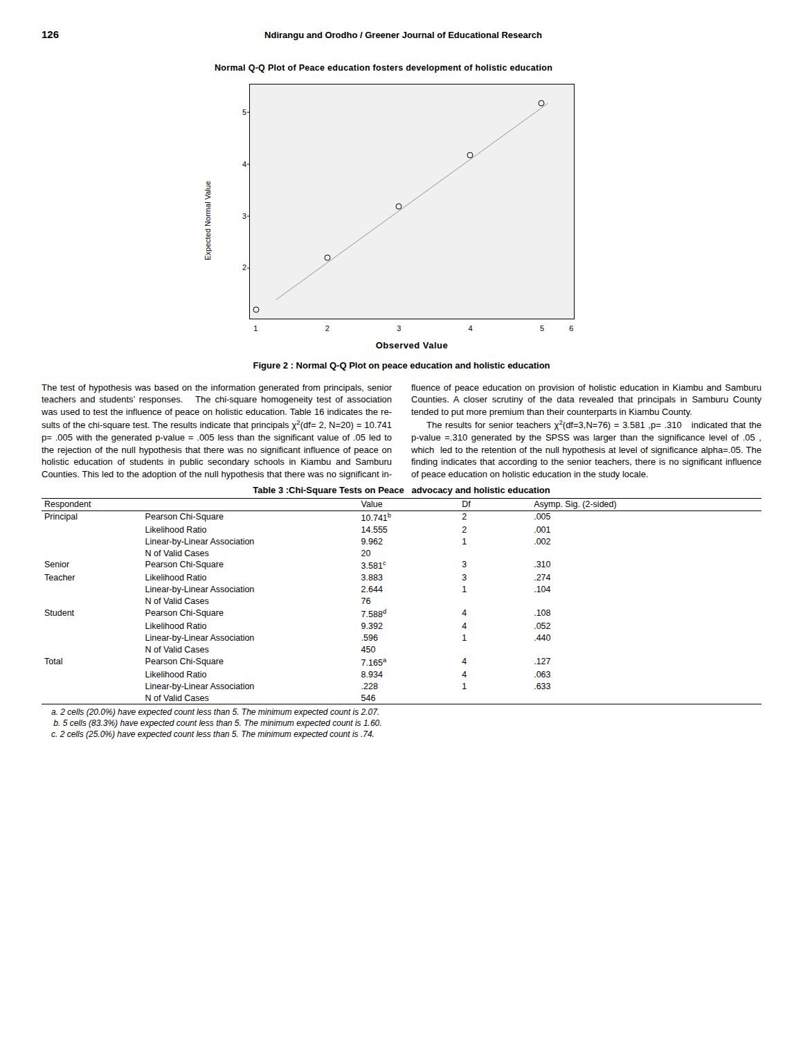126
Ndirangu and Orodho / Greener Journal of Educational Research
Normal Q-Q Plot of Peace education fosters development of holistic education
Expected Normal Value
5
4
3
2
1
2
3
4
5
6
Observed Value
Figure 2 : Normal Q-Q Plot on peace education and holistic education
The test of hypothesis was based on the information generated from principals, senior teachers and students’ responses. The chi-square homogeneity test of association was used to test the influence of peace on holistic education. Table 16 indicates the results of the chi-square test. The results indicate that principals χ2(df= 2, N=20) = 10.741 p= .005 with the generated p-value = .005 less than the significant value of .05 led to the rejection of the null hypothesis that there was no significant influence of peace on holistic education of students in public secondary schools in Kiambu and Samburu Counties. This led to the adoption of the null hypothesis that there was no significant influence of peace education on provision of holistic education in Kiambu and Samburu Counties. A closer scrutiny of the data revealed that principals in Samburu County tended to put more premium than their counterparts in Kiambu County.
The results for senior teachers χ2(df=3,N=76) = 3.581 ,p= .310 indicated that the p-value =.310 generated by the SPSS was larger than the significance level of .05 , which led to the retention of the null hypothesis at level of significance alpha=.05. The finding indicates that according to the senior teachers, there is no significant influence of peace education on holistic education in the study locale.
Table 3 :Chi-Square Tests on Peace advocacy and holistic education
| Respondent | Value | Df | Asymp. Sig. (2-sided) |
| --- | --- | --- | --- |
| Principal | Pearson Chi-Square | 10.741 b | 2 | .005 |
| | Likelihood Ratio | 14.555 | 2 | .001 |
| | Linear-by-Linear Association | 9.962 | 1 | .002 |
| | N of Valid Cases | 20 | | |
| Senior | Pearson Chi-Square | 3.581 c | 3 | .310 |
| Teacher | Likelihood Ratio | 3.883 | 3 | .274 |
| | Linear-by-Linear Association | 2.644 | 1 | .104 |
| | N of Valid Cases | 76 | | |
| Student | Pearson Chi-Square | 7.588 d | 4 | .108 |
| | Likelihood Ratio | 9.392 | 4 | .052 |
| | Linear-by-Linear Association | .596 | 1 | .440 |
| | N of Valid Cases | 450 | | |
| Total | Pearson Chi-Square | 7.165 a | 4 | .127 |
| | Likelihood Ratio | 8.934 | 4 | .063 |
| | Linear-by-Linear Association | .228 | 1 | .633 |
| | N of Valid Cases | 546 | | |
a. 2 cells (20.0%) have expected count less than 5. The minimum expected count is 2.07.
b. 5 cells (83.3%) have expected count less than 5. The minimum expected count is 1.60.
c. 2 cells (25.0%) have expected count less than 5. The minimum expected count is .74.